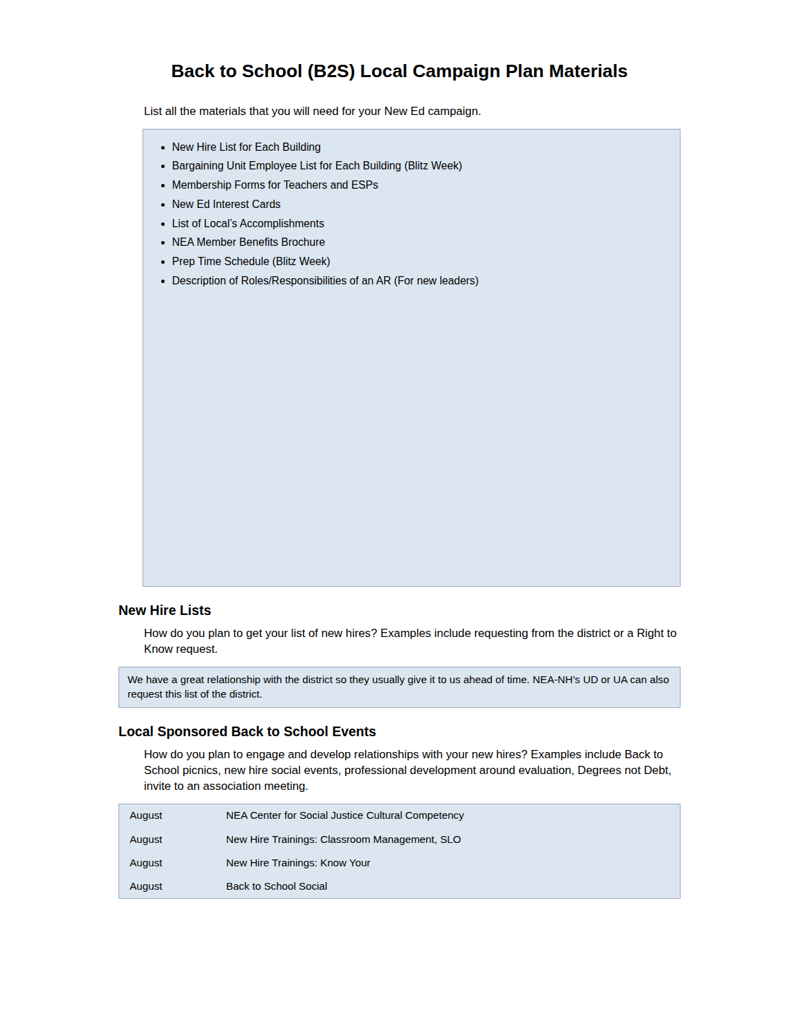Back to School (B2S) Local Campaign Plan Materials
List all the materials that you will need for your New Ed campaign.
New Hire List for Each Building
Bargaining Unit Employee List for Each Building (Blitz Week)
Membership Forms for Teachers and ESPs
New Ed Interest Cards
List of Local’s Accomplishments
NEA Member Benefits Brochure
Prep Time Schedule (Blitz Week)
Description of Roles/Responsibilities of an AR (For new leaders)
New Hire Lists
How do you plan to get your list of new hires? Examples include requesting from the district or a Right to Know request.
We have a great relationship with the district so they usually give it to us ahead of time. NEA-NH’s UD or UA can also request this list of the district.
Local Sponsored Back to School Events
How do you plan to engage and develop relationships with your new hires? Examples include Back to School picnics, new hire social events, professional development around evaluation, Degrees not Debt, invite to an association meeting.
| August | NEA Center for Social Justice Cultural Competency |
| August | New Hire Trainings: Classroom Management, SLO |
| August | New Hire Trainings: Know Your |
| August | Back to School Social |